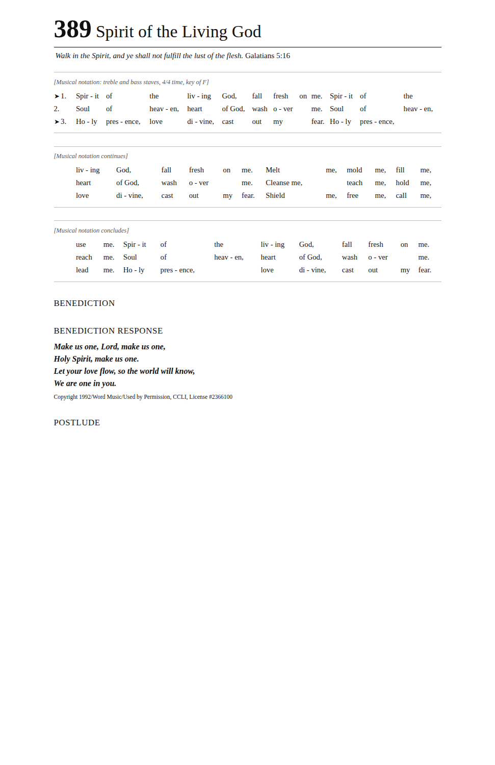389
Spirit of the Living God
Walk in the Spirit, and ye shall not fulfill the lust of the flesh. Galatians 5:16
[Musical notation: treble and bass staves, 4/4 time, key of F]
| ➤ 1. | Spir - it | of | the | liv - ing | God, | fall | fresh | on | me. | Spir - it | of | the |
| 2. | Soul | of | heav - en, | heart | of God, | wash | o - ver | | me. | Soul | of | heav - en, |
| ➤ 3. | Ho - ly | pres - ence, | love | di - vine, | cast | out | my | | fear. | Ho - ly | pres - ence, | |
[Musical notation continues]
| | liv - ing | God, | fall | fresh | on | me. | Melt | me, | mold | me, | fill | me, |
| | heart | of God, | wash | o - ver | | me. | Cleanse me, | | teach | me, | hold | me, |
| | love | di - vine, | cast | out | my | fear. | Shield | me, | free | me, | call | me, |
[Musical notation concludes]
| | use | me. | Spir - it | of | the | liv - ing | God, | fall | fresh | on | me. |
| | reach | me. | Soul | of | heav - en, | heart | of God, | wash | o - ver | | me. |
| | lead | me. | Ho - ly | pres - ence, | | love | di - vine, | cast | out | my | fear. |
BENEDICTION
BENEDICTION RESPONSE
Make us one, Lord, make us one,
Holy Spirit, make us one.
Let your love flow, so the world will know,
We are one in you.
Copyright 1992/Word Music/Used by Permission, CCLI, License #2366100
POSTLUDE